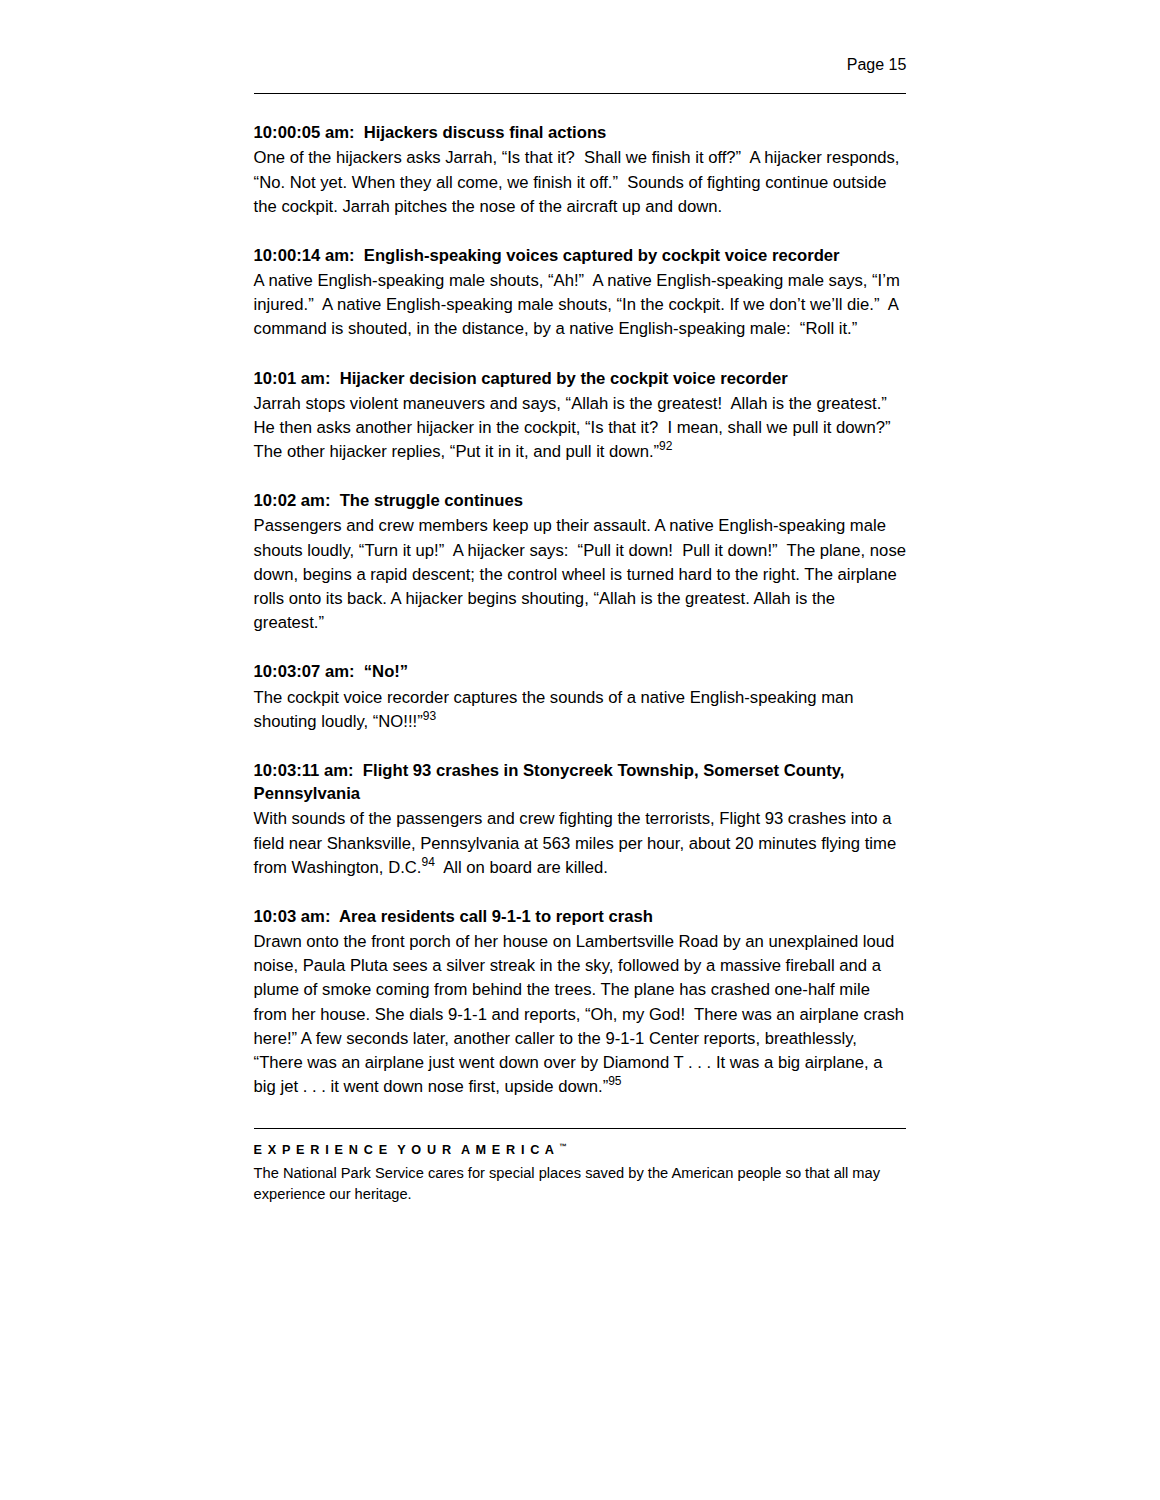Page 15
10:00:05 am: Hijackers discuss final actions
One of the hijackers asks Jarrah, “Is that it? Shall we finish it off?” A hijacker responds, “No. Not yet. When they all come, we finish it off.” Sounds of fighting continue outside the cockpit. Jarrah pitches the nose of the aircraft up and down.
10:00:14 am: English-speaking voices captured by cockpit voice recorder
A native English-speaking male shouts, “Ah!” A native English-speaking male says, “I’m injured.” A native English-speaking male shouts, “In the cockpit. If we don’t we’ll die.” A command is shouted, in the distance, by a native English-speaking male: “Roll it.”
10:01 am: Hijacker decision captured by the cockpit voice recorder
Jarrah stops violent maneuvers and says, “Allah is the greatest! Allah is the greatest.” He then asks another hijacker in the cockpit, “Is that it? I mean, shall we pull it down?” The other hijacker replies, “Put it in it, and pull it down.”92
10:02 am: The struggle continues
Passengers and crew members keep up their assault. A native English-speaking male shouts loudly, “Turn it up!” A hijacker says: “Pull it down! Pull it down!” The plane, nose down, begins a rapid descent; the control wheel is turned hard to the right. The airplane rolls onto its back. A hijacker begins shouting, “Allah is the greatest. Allah is the greatest.”
10:03:07 am: “No!”
The cockpit voice recorder captures the sounds of a native English-speaking man shouting loudly, “NO!!!”93
10:03:11 am: Flight 93 crashes in Stonycreek Township, Somerset County, Pennsylvania
With sounds of the passengers and crew fighting the terrorists, Flight 93 crashes into a field near Shanksville, Pennsylvania at 563 miles per hour, about 20 minutes flying time from Washington, D.C.94 All on board are killed.
10:03 am: Area residents call 9-1-1 to report crash
Drawn onto the front porch of her house on Lambertsville Road by an unexplained loud noise, Paula Pluta sees a silver streak in the sky, followed by a massive fireball and a plume of smoke coming from behind the trees. The plane has crashed one-half mile from her house. She dials 9-1-1 and reports, “Oh, my God! There was an airplane crash here!” A few seconds later, another caller to the 9-1-1 Center reports, breathlessly, “There was an airplane just went down over by Diamond T . . . It was a big airplane, a big jet . . . it went down nose first, upside down.”95
E X P E R I E N C E Y O U R A M E R I C A ™
The National Park Service cares for special places saved by the American people so that all may experience our heritage.